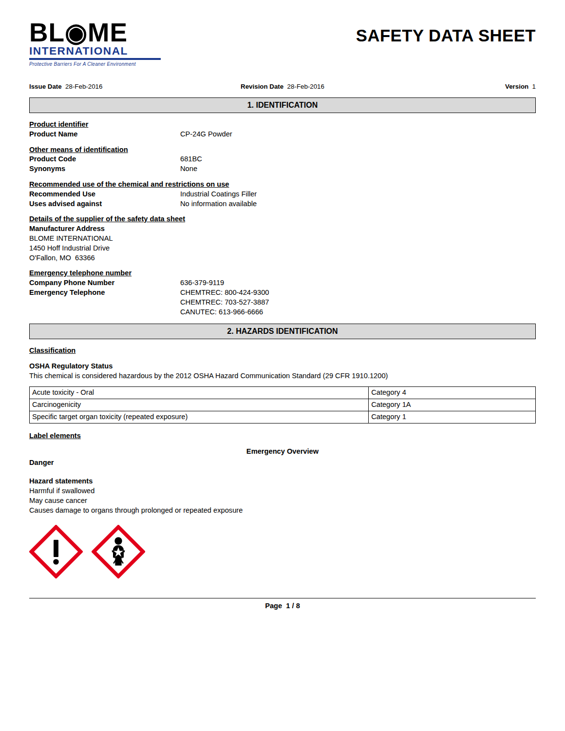BL◉ME
INTERNATIONAL
Protective Barriers For A Cleaner Environment
SAFETY DATA SHEET
Issue Date 28-Feb-2016
Revision Date 28-Feb-2016
Version 1
1. IDENTIFICATION
Product identifier
| Product Name | CP-24G Powder |
Other means of identification
| Product Code | 681BC |
| Synonyms | None |
Recommended use of the chemical and restrictions on use
| Recommended Use | Industrial Coatings Filler |
| Uses advised against | No information available |
Details of the supplier of the safety data sheet
Manufacturer Address
BLOME INTERNATIONAL
1450 Hoff Industrial Drive
O'Fallon, MO 63366
Emergency telephone number
| Company Phone Number | 636-379-9119 |
| Emergency Telephone | CHEMTREC: 800-424-9300 |
| | CHEMTREC: 703-527-3887 |
| | CANUTEC: 613-966-6666 |
2. HAZARDS IDENTIFICATION
Classification
OSHA Regulatory Status
This chemical is considered hazardous by the 2012 OSHA Hazard Communication Standard (29 CFR 1910.1200)
| Acute toxicity - Oral | Category 4 |
| Carcinogenicity | Category 1A |
| Specific target organ toxicity (repeated exposure) | Category 1 |
Label elements
Emergency Overview
Danger
Hazard statements
Harmful if swallowed
May cause cancer
Causes damage to organs through prolonged or repeated exposure
Page 1 / 8